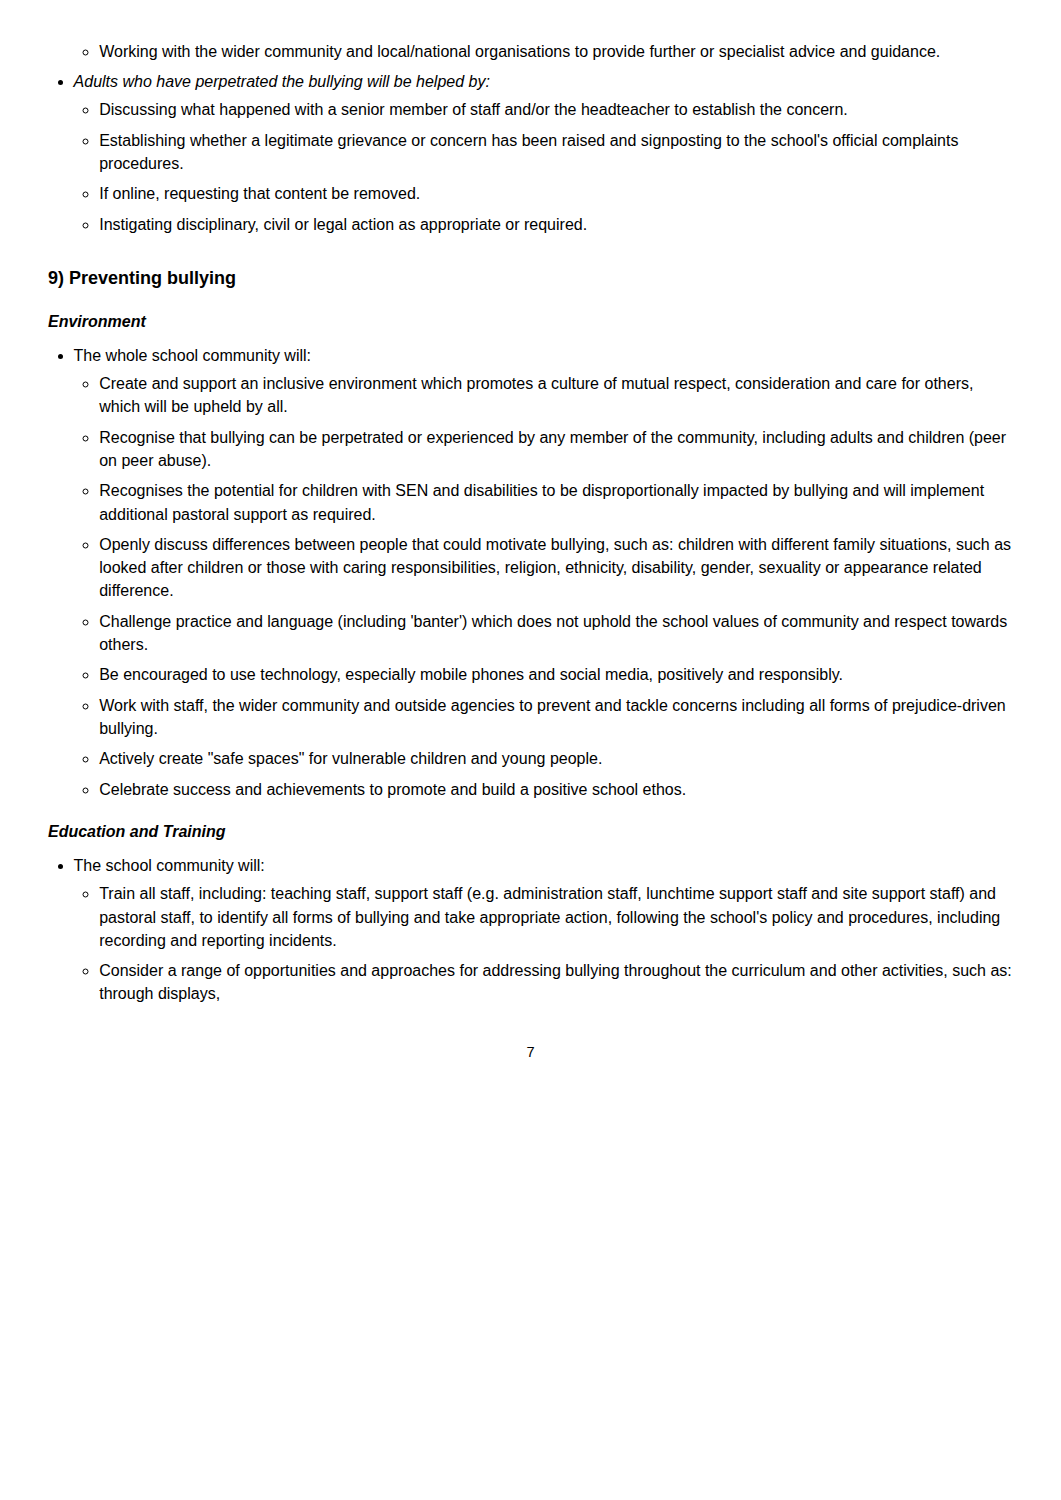Working with the wider community and local/national organisations to provide further or specialist advice and guidance.
Adults who have perpetrated the bullying will be helped by:
Discussing what happened with a senior member of staff and/or the headteacher to establish the concern.
Establishing whether a legitimate grievance or concern has been raised and signposting to the school's official complaints procedures.
If online, requesting that content be removed.
Instigating disciplinary, civil or legal action as appropriate or required.
9) Preventing bullying
Environment
The whole school community will:
Create and support an inclusive environment which promotes a culture of mutual respect, consideration and care for others, which will be upheld by all.
Recognise that bullying can be perpetrated or experienced by any member of the community, including adults and children (peer on peer abuse).
Recognises the potential for children with SEN and disabilities to be disproportionally impacted by bullying and will implement additional pastoral support as required.
Openly discuss differences between people that could motivate bullying, such as: children with different family situations, such as looked after children or those with caring responsibilities, religion, ethnicity, disability, gender, sexuality or appearance related difference.
Challenge practice and language (including 'banter') which does not uphold the school values of community and respect towards others.
Be encouraged to use technology, especially mobile phones and social media, positively and responsibly.
Work with staff, the wider community and outside agencies to prevent and tackle concerns including all forms of prejudice-driven bullying.
Actively create "safe spaces" for vulnerable children and young people.
Celebrate success and achievements to promote and build a positive school ethos.
Education and Training
The school community will:
Train all staff, including: teaching staff, support staff (e.g. administration staff, lunchtime support staff and site support staff) and pastoral staff, to identify all forms of bullying and take appropriate action, following the school's policy and procedures, including recording and reporting incidents.
Consider a range of opportunities and approaches for addressing bullying throughout the curriculum and other activities, such as: through displays,
7